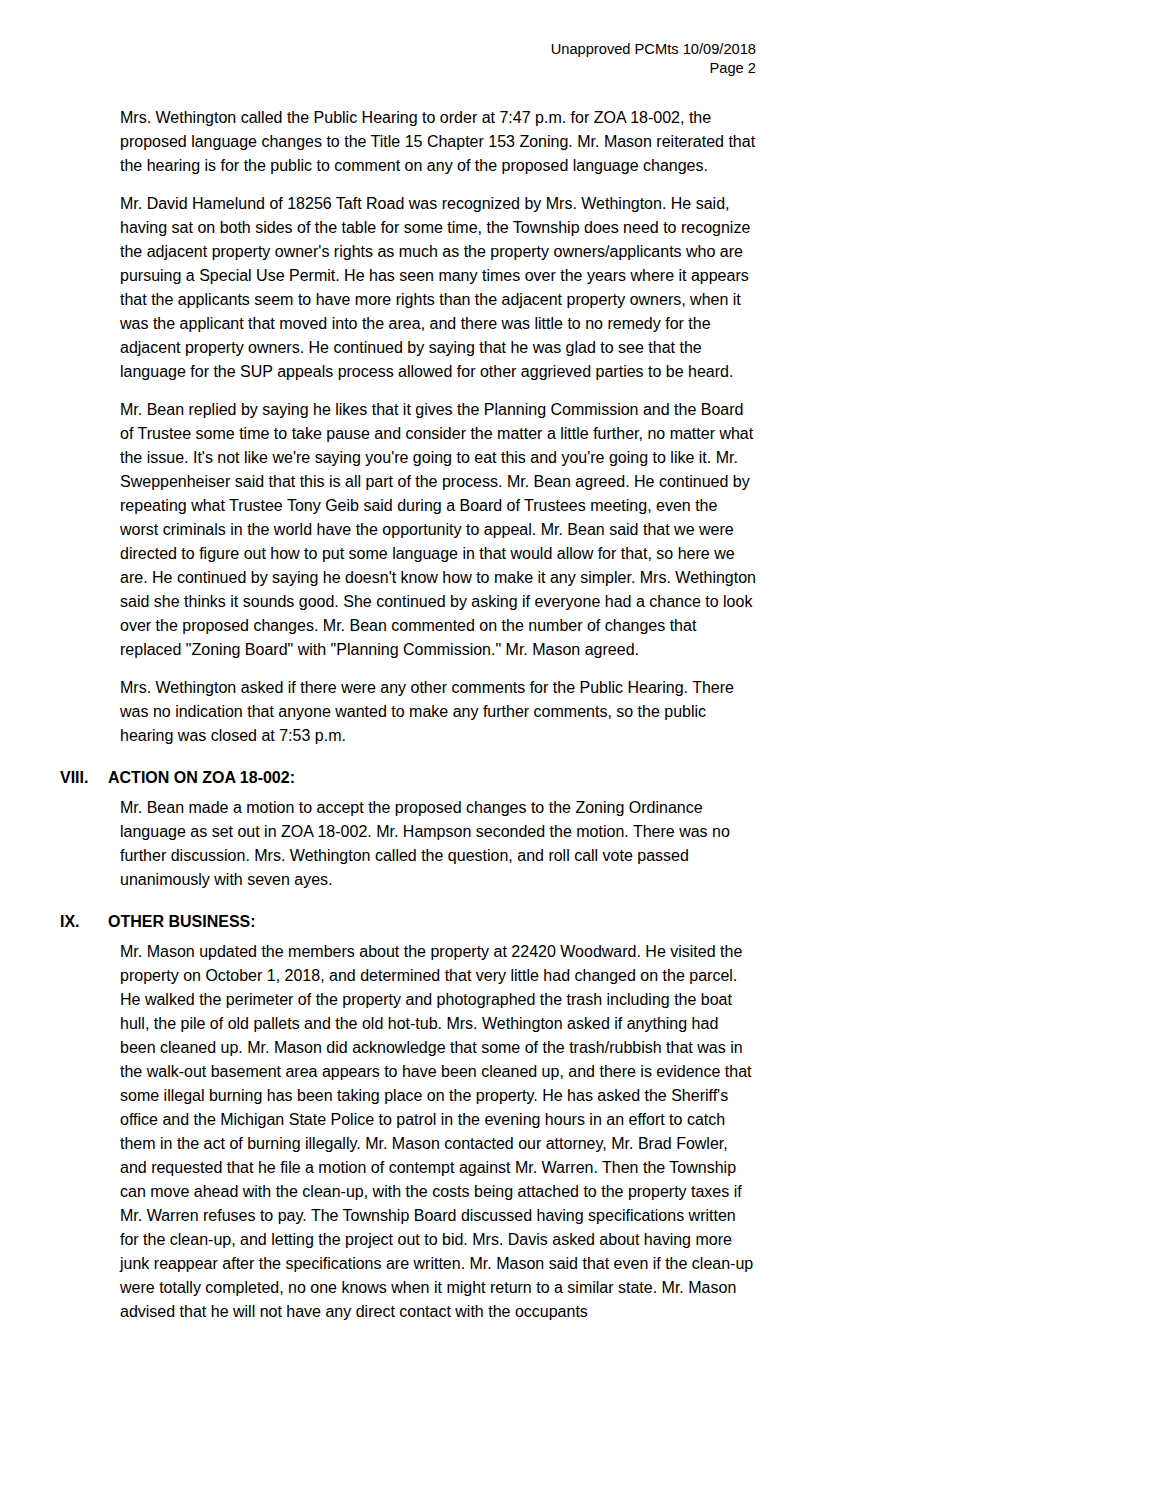Unapproved PCMts 10/09/2018
Page 2
Mrs. Wethington called the Public Hearing to order at 7:47 p.m. for ZOA 18-002, the proposed language changes to the Title 15 Chapter 153 Zoning. Mr. Mason reiterated that the hearing is for the public to comment on any of the proposed language changes.
Mr. David Hamelund of 18256 Taft Road was recognized by Mrs. Wethington. He said, having sat on both sides of the table for some time, the Township does need to recognize the adjacent property owner's rights as much as the property owners/applicants who are pursuing a Special Use Permit. He has seen many times over the years where it appears that the applicants seem to have more rights than the adjacent property owners, when it was the applicant that moved into the area, and there was little to no remedy for the adjacent property owners. He continued by saying that he was glad to see that the language for the SUP appeals process allowed for other aggrieved parties to be heard.
Mr. Bean replied by saying he likes that it gives the Planning Commission and the Board of Trustee some time to take pause and consider the matter a little further, no matter what the issue. It's not like we're saying you're going to eat this and you're going to like it. Mr. Sweppenheiser said that this is all part of the process. Mr. Bean agreed. He continued by repeating what Trustee Tony Geib said during a Board of Trustees meeting, even the worst criminals in the world have the opportunity to appeal. Mr. Bean said that we were directed to figure out how to put some language in that would allow for that, so here we are. He continued by saying he doesn't know how to make it any simpler. Mrs. Wethington said she thinks it sounds good. She continued by asking if everyone had a chance to look over the proposed changes. Mr. Bean commented on the number of changes that replaced "Zoning Board" with "Planning Commission." Mr. Mason agreed.
Mrs. Wethington asked if there were any other comments for the Public Hearing. There was no indication that anyone wanted to make any further comments, so the public hearing was closed at 7:53 p.m.
VIII. ACTION ON ZOA 18-002:
Mr. Bean made a motion to accept the proposed changes to the Zoning Ordinance language as set out in ZOA 18-002. Mr. Hampson seconded the motion. There was no further discussion. Mrs. Wethington called the question, and roll call vote passed unanimously with seven ayes.
IX. OTHER BUSINESS:
Mr. Mason updated the members about the property at 22420 Woodward. He visited the property on October 1, 2018, and determined that very little had changed on the parcel. He walked the perimeter of the property and photographed the trash including the boat hull, the pile of old pallets and the old hot-tub. Mrs. Wethington asked if anything had been cleaned up. Mr. Mason did acknowledge that some of the trash/rubbish that was in the walk-out basement area appears to have been cleaned up, and there is evidence that some illegal burning has been taking place on the property. He has asked the Sheriff's office and the Michigan State Police to patrol in the evening hours in an effort to catch them in the act of burning illegally. Mr. Mason contacted our attorney, Mr. Brad Fowler, and requested that he file a motion of contempt against Mr. Warren. Then the Township can move ahead with the clean-up, with the costs being attached to the property taxes if Mr. Warren refuses to pay. The Township Board discussed having specifications written for the clean-up, and letting the project out to bid. Mrs. Davis asked about having more junk reappear after the specifications are written. Mr. Mason said that even if the clean-up were totally completed, no one knows when it might return to a similar state. Mr. Mason advised that he will not have any direct contact with the occupants